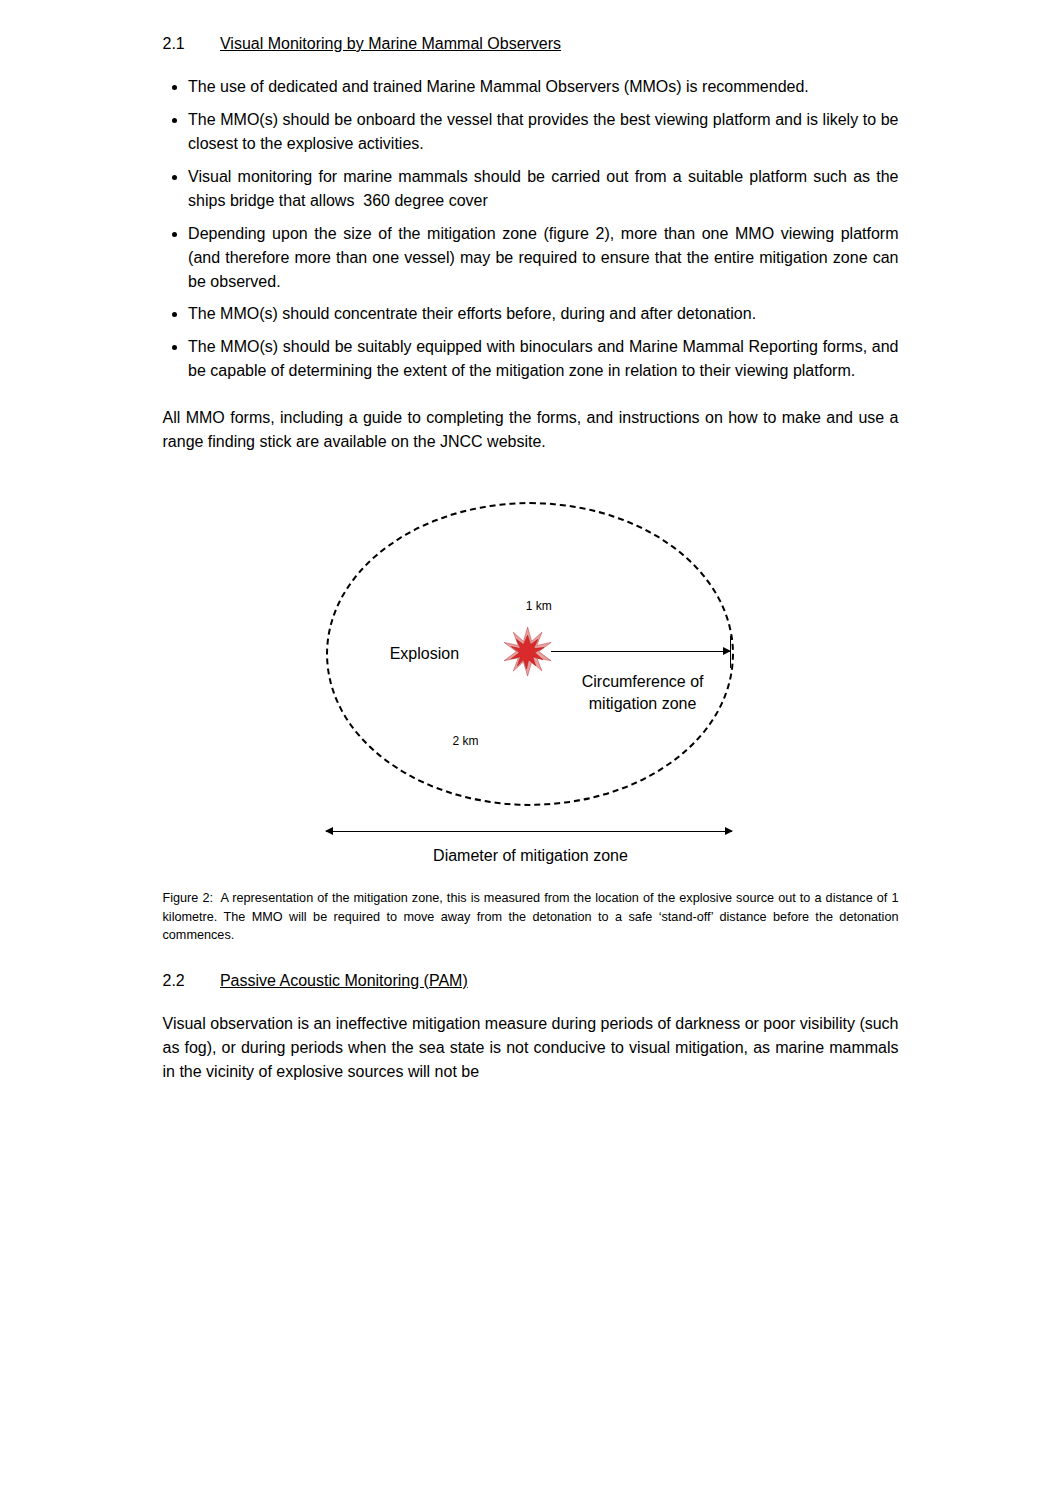2.1 Visual Monitoring by Marine Mammal Observers
The use of dedicated and trained Marine Mammal Observers (MMOs) is recommended.
The MMO(s) should be onboard the vessel that provides the best viewing platform and is likely to be closest to the explosive activities.
Visual monitoring for marine mammals should be carried out from a suitable platform such as the ships bridge that allows 360 degree cover
Depending upon the size of the mitigation zone (figure 2), more than one MMO viewing platform (and therefore more than one vessel) may be required to ensure that the entire mitigation zone can be observed.
The MMO(s) should concentrate their efforts before, during and after detonation.
The MMO(s) should be suitably equipped with binoculars and Marine Mammal Reporting forms, and be capable of determining the extent of the mitigation zone in relation to their viewing platform.
All MMO forms, including a guide to completing the forms, and instructions on how to make and use a range finding stick are available on the JNCC website.
Explosion
1 km
Circumference of
mitigation zone
2 km
Diameter of mitigation zone
Figure 2: A representation of the mitigation zone, this is measured from the location of the explosive source out to a distance of 1 kilometre. The MMO will be required to move away from the detonation to a safe ‘stand-off’ distance before the detonation commences.
2.2 Passive Acoustic Monitoring (PAM)
Visual observation is an ineffective mitigation measure during periods of darkness or poor visibility (such as fog), or during periods when the sea state is not conducive to visual mitigation, as marine mammals in the vicinity of explosive sources will not be